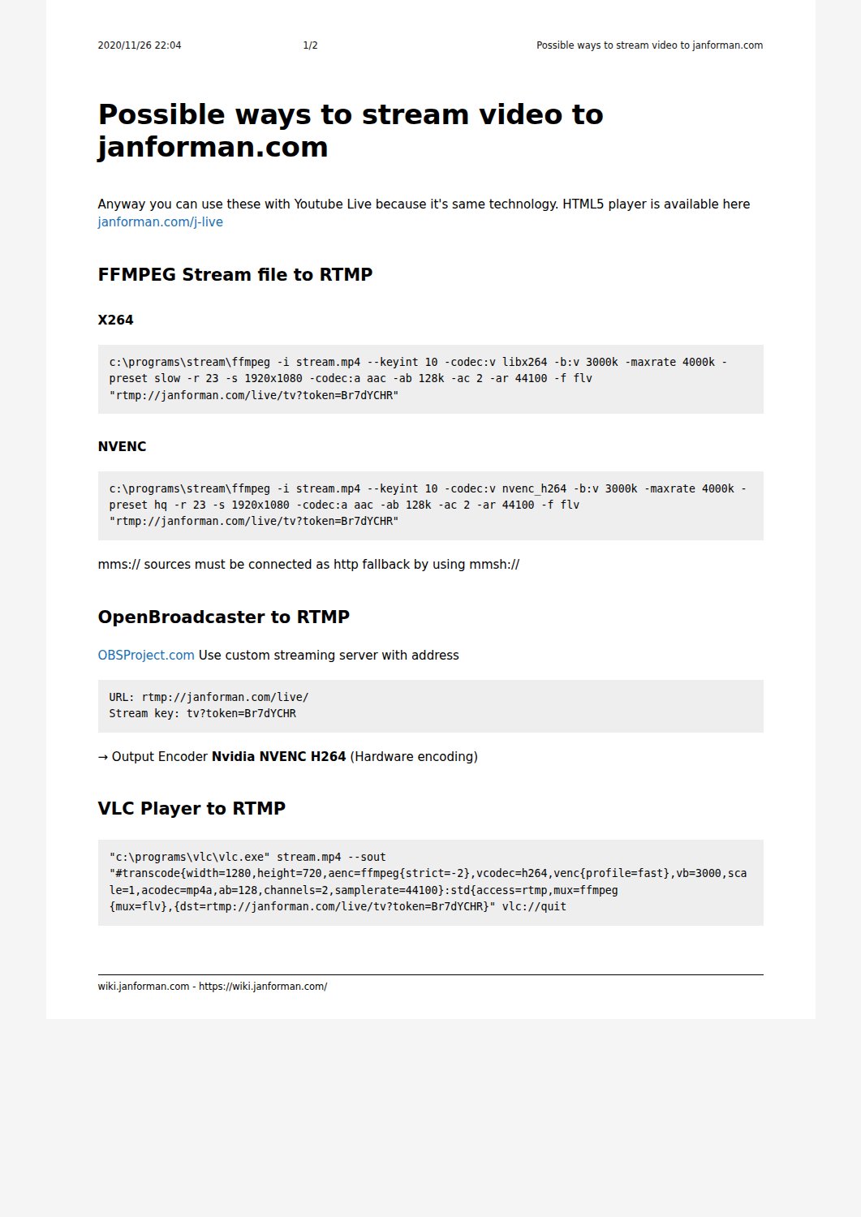2020/11/26 22:04 1/2 Possible ways to stream video to janforman.com
Possible ways to stream video to janforman.com
Anyway you can use these with Youtube Live because it's same technology. HTML5 player is available here janforman.com/j-live
FFMPEG Stream file to RTMP
X264
c:\programs\stream\ffmpeg -i stream.mp4 --keyint 10 -codec:v libx264 -b:v 3000k -maxrate 4000k -preset slow -r 23 -s 1920x1080 -codec:a aac -ab 128k -ac 2 -ar 44100 -f flv "rtmp://janforman.com/live/tv?token=Br7dYCHR"
NVENC
c:\programs\stream\ffmpeg -i stream.mp4 --keyint 10 -codec:v nvenc_h264 -b:v 3000k -maxrate 4000k -preset hq -r 23 -s 1920x1080 -codec:a aac -ab 128k -ac 2 -ar 44100 -f flv "rtmp://janforman.com/live/tv?token=Br7dYCHR"
mms:// sources must be connected as http fallback by using mmsh://
OpenBroadcaster to RTMP
OBSProject.com Use custom streaming server with address
URL: rtmp://janforman.com/live/
Stream key: tv?token=Br7dYCHR
→ Output Encoder Nvidia NVENC H264 (Hardware encoding)
VLC Player to RTMP
"c:\programs\vlc\vlc.exe" stream.mp4 --sout
"#transcode{width=1280,height=720,aenc=ffmpeg{strict=-2},vcodec=h264,venc{profile=fast},vb=3000,scale=1,acodec=mp4a,ab=128,channels=2,samplerate=44100}:std{access=rtmp,mux=ffmpeg
{mux=flv},{dst=rtmp://janforman.com/live/tv?token=Br7dYCHR}" vlc://quit
wiki.janforman.com - https://wiki.janforman.com/